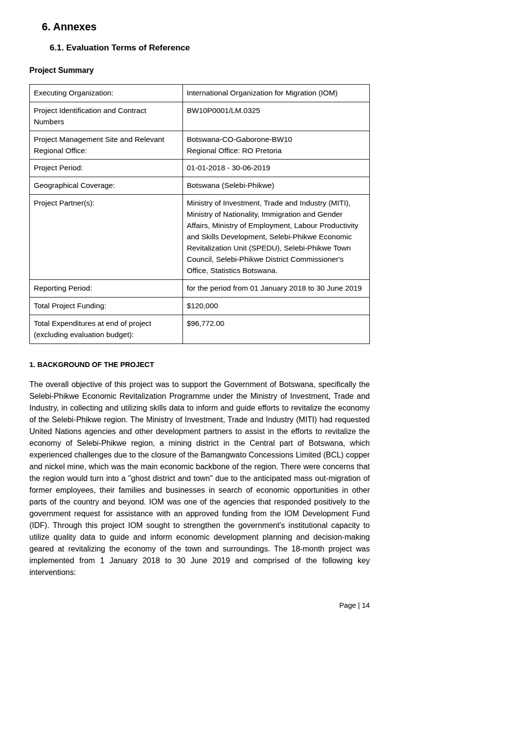6. Annexes
6.1. Evaluation Terms of Reference
Project Summary
| Executing Organization: | International Organization for Migration (IOM) |
| Project Identification and Contract Numbers | BW10P0001/LM.0325 |
| Project Management Site and Relevant Regional Office: | Botswana-CO-Gaborone-BW10 Regional Office: RO Pretoria |
| Project Period: | 01-01-2018 - 30-06-2019 |
| Geographical Coverage: | Botswana (Selebi-Phikwe) |
| Project Partner(s): | Ministry of Investment, Trade and Industry (MITI), Ministry of Nationality, Immigration and Gender Affairs, Ministry of Employment, Labour Productivity and Skills Development, Selebi-Phikwe Economic Revitalization Unit (SPEDU), Selebi-Phikwe Town Council, Selebi-Phikwe District Commissioner's Office, Statistics Botswana. |
| Reporting Period: | for the period from 01 January 2018 to 30 June 2019 |
| Total Project Funding: | $120,000 |
| Total Expenditures at end of project (excluding evaluation budget): | $96,772.00 |
1. BACKGROUND OF THE PROJECT
The overall objective of this project was to support the Government of Botswana, specifically the Selebi-Phikwe Economic Revitalization Programme under the Ministry of Investment, Trade and Industry, in collecting and utilizing skills data to inform and guide efforts to revitalize the economy of the Selebi-Phikwe region. The Ministry of Investment, Trade and Industry (MITI) had requested United Nations agencies and other development partners to assist in the efforts to revitalize the economy of Selebi-Phikwe region, a mining district in the Central part of Botswana, which experienced challenges due to the closure of the Bamangwato Concessions Limited (BCL) copper and nickel mine, which was the main economic backbone of the region. There were concerns that the region would turn into a "ghost district and town" due to the anticipated mass out-migration of former employees, their families and businesses in search of economic opportunities in other parts of the country and beyond. IOM was one of the agencies that responded positively to the government request for assistance with an approved funding from the IOM Development Fund (IDF). Through this project IOM sought to strengthen the government's institutional capacity to utilize quality data to guide and inform economic development planning and decision-making geared at revitalizing the economy of the town and surroundings. The 18-month project was implemented from 1 January 2018 to 30 June 2019 and comprised of the following key interventions:
Page | 14